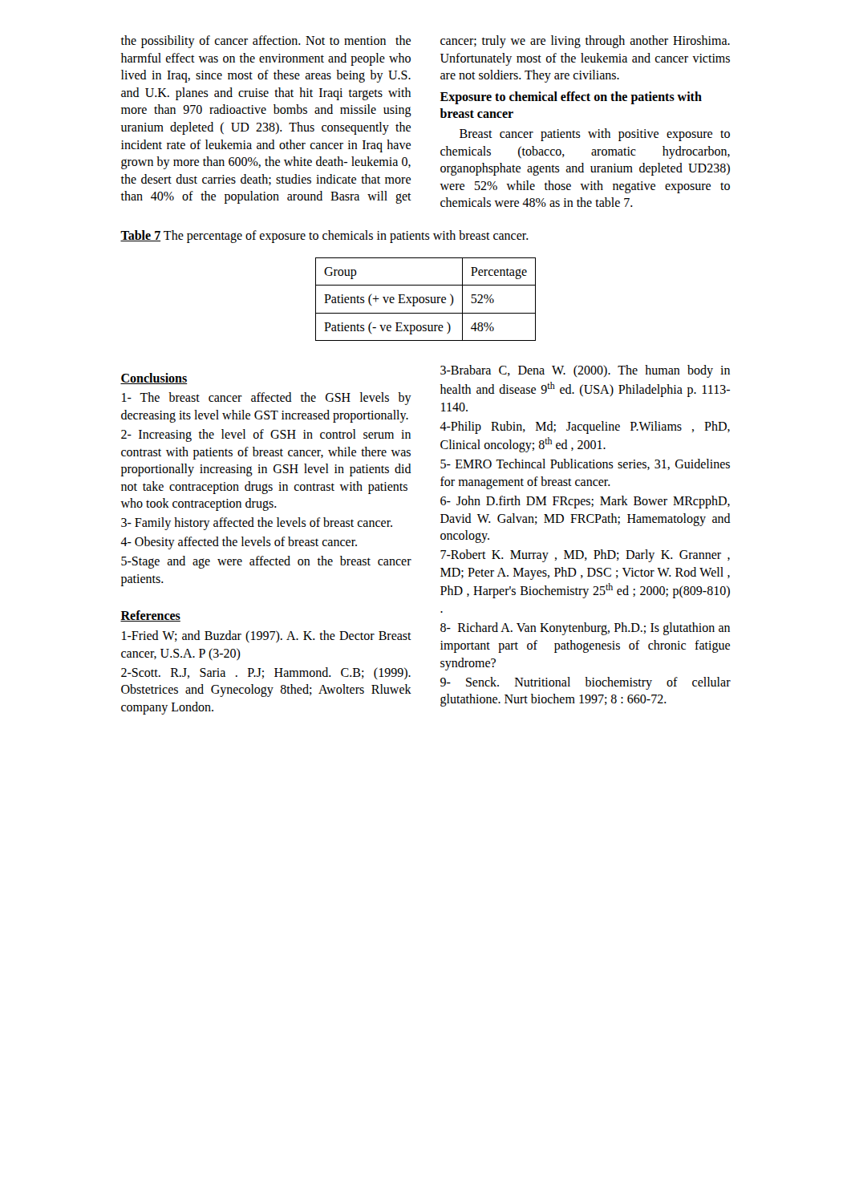the possibility of cancer affection. Not to mention the harmful effect was on the environment and people who lived in Iraq, since most of these areas being by U.S. and U.K. planes and cruise that hit Iraqi targets with more than 970 radioactive bombs and missile using uranium depleted ( UD 238). Thus consequently the incident rate of leukemia and other cancer in Iraq have grown by more than 600%, the white death- leukemia 0, the desert dust carries death; studies indicate that more than 40% of the population around Basra will get cancer; truly we are living through another Hiroshima. Unfortunately most of the leukemia and cancer victims are not soldiers. They are civilians.
Exposure to chemical effect on the patients with breast cancer
Breast cancer patients with positive exposure to chemicals (tobacco, aromatic hydrocarbon, organophsphate agents and uranium depleted UD238) were 52% while those with negative exposure to chemicals were 48% as in the table 7.
Table 7 The percentage of exposure to chemicals in patients with breast cancer.
| Group | Percentage |
| Patients (+ ve Exposure ) | 52% |
| Patients (- ve Exposure ) | 48% |
Conclusions
1- The breast cancer affected the GSH levels by decreasing its level while GST increased proportionally.
2- Increasing the level of GSH in control serum in contrast with patients of breast cancer, while there was proportionally increasing in GSH level in patients did not take contraception drugs in contrast with patients who took contraception drugs.
3- Family history affected the levels of breast cancer.
4- Obesity affected the levels of breast cancer.
5-Stage and age were affected on the breast cancer patients.
References
1-Fried W; and Buzdar (1997). A. K. the Dector Breast cancer, U.S.A. P (3-20)
2-Scott. R.J, Saria . P.J; Hammond. C.B; (1999). Obstetrices and Gynecology 8thed; Awolters Rluwek company London.
3-Brabara C, Dena W. (2000). The human body in health and disease 9th ed. (USA) Philadelphia p. 1113-1140.
4-Philip Rubin, Md; Jacqueline P.Wiliams , PhD, Clinical oncology; 8th ed , 2001.
5- EMRO Techincal Publications series, 31, Guidelines for management of breast cancer.
6- John D.firth DM FRcpes; Mark Bower MRcpphD, David W. Galvan; MD FRCPath; Hamematology and oncology.
7-Robert K. Murray , MD, PhD; Darly K. Granner , MD; Peter A. Mayes, PhD , DSC ; Victor W. Rod Well , PhD , Harper's Biochemistry 25th ed ; 2000; p(809-810) .
8- Richard A. Van Konytenburg, Ph.D.; Is glutathion an important part of pathogenesis of chronic fatigue syndrome?
9- Senck. Nutritional biochemistry of cellular glutathione. Nurt biochem 1997; 8 : 660-72.